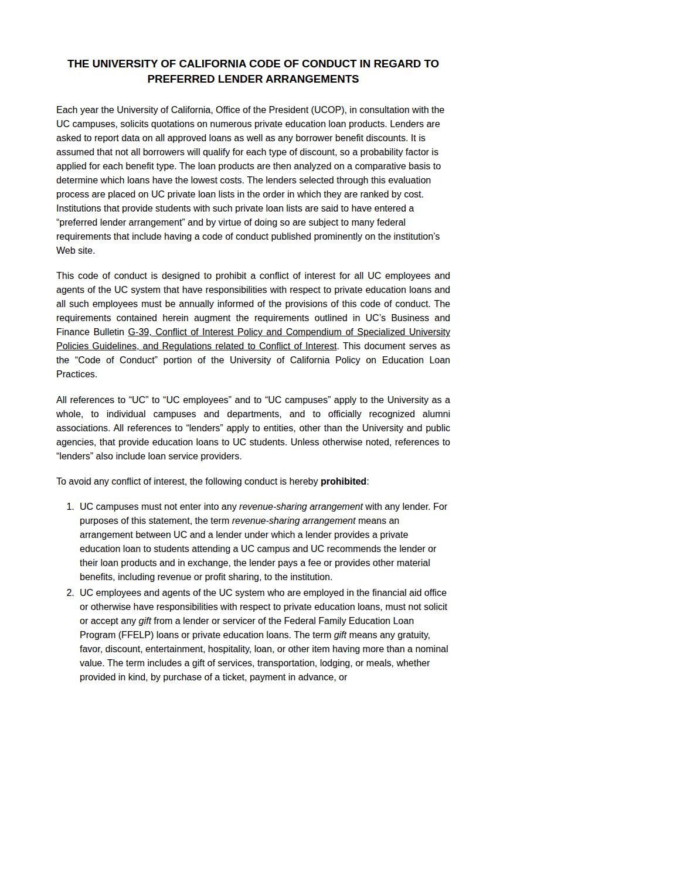THE UNIVERSITY OF CALIFORNIA CODE OF CONDUCT IN REGARD TO PREFERRED LENDER ARRANGEMENTS
Each year the University of California, Office of the President (UCOP), in consultation with the UC campuses, solicits quotations on numerous private education loan products. Lenders are asked to report data on all approved loans as well as any borrower benefit discounts. It is assumed that not all borrowers will qualify for each type of discount, so a probability factor is applied for each benefit type. The loan products are then analyzed on a comparative basis to determine which loans have the lowest costs. The lenders selected through this evaluation process are placed on UC private loan lists in the order in which they are ranked by cost. Institutions that provide students with such private loan lists are said to have entered a “preferred lender arrangement” and by virtue of doing so are subject to many federal requirements that include having a code of conduct published prominently on the institution’s Web site.
This code of conduct is designed to prohibit a conflict of interest for all UC employees and agents of the UC system that have responsibilities with respect to private education loans and all such employees must be annually informed of the provisions of this code of conduct. The requirements contained herein augment the requirements outlined in UC’s Business and Finance Bulletin G-39, Conflict of Interest Policy and Compendium of Specialized University Policies Guidelines, and Regulations related to Conflict of Interest. This document serves as the “Code of Conduct” portion of the University of California Policy on Education Loan Practices.
All references to “UC” to “UC employees” and to “UC campuses” apply to the University as a whole, to individual campuses and departments, and to officially recognized alumni associations. All references to “lenders” apply to entities, other than the University and public agencies, that provide education loans to UC students. Unless otherwise noted, references to “lenders” also include loan service providers.
To avoid any conflict of interest, the following conduct is hereby prohibited:
UC campuses must not enter into any revenue-sharing arrangement with any lender. For purposes of this statement, the term revenue-sharing arrangement means an arrangement between UC and a lender under which a lender provides a private education loan to students attending a UC campus and UC recommends the lender or their loan products and in exchange, the lender pays a fee or provides other material benefits, including revenue or profit sharing, to the institution.
UC employees and agents of the UC system who are employed in the financial aid office or otherwise have responsibilities with respect to private education loans, must not solicit or accept any gift from a lender or servicer of the Federal Family Education Loan Program (FFELP) loans or private education loans. The term gift means any gratuity, favor, discount, entertainment, hospitality, loan, or other item having more than a nominal value. The term includes a gift of services, transportation, lodging, or meals, whether provided in kind, by purchase of a ticket, payment in advance, or